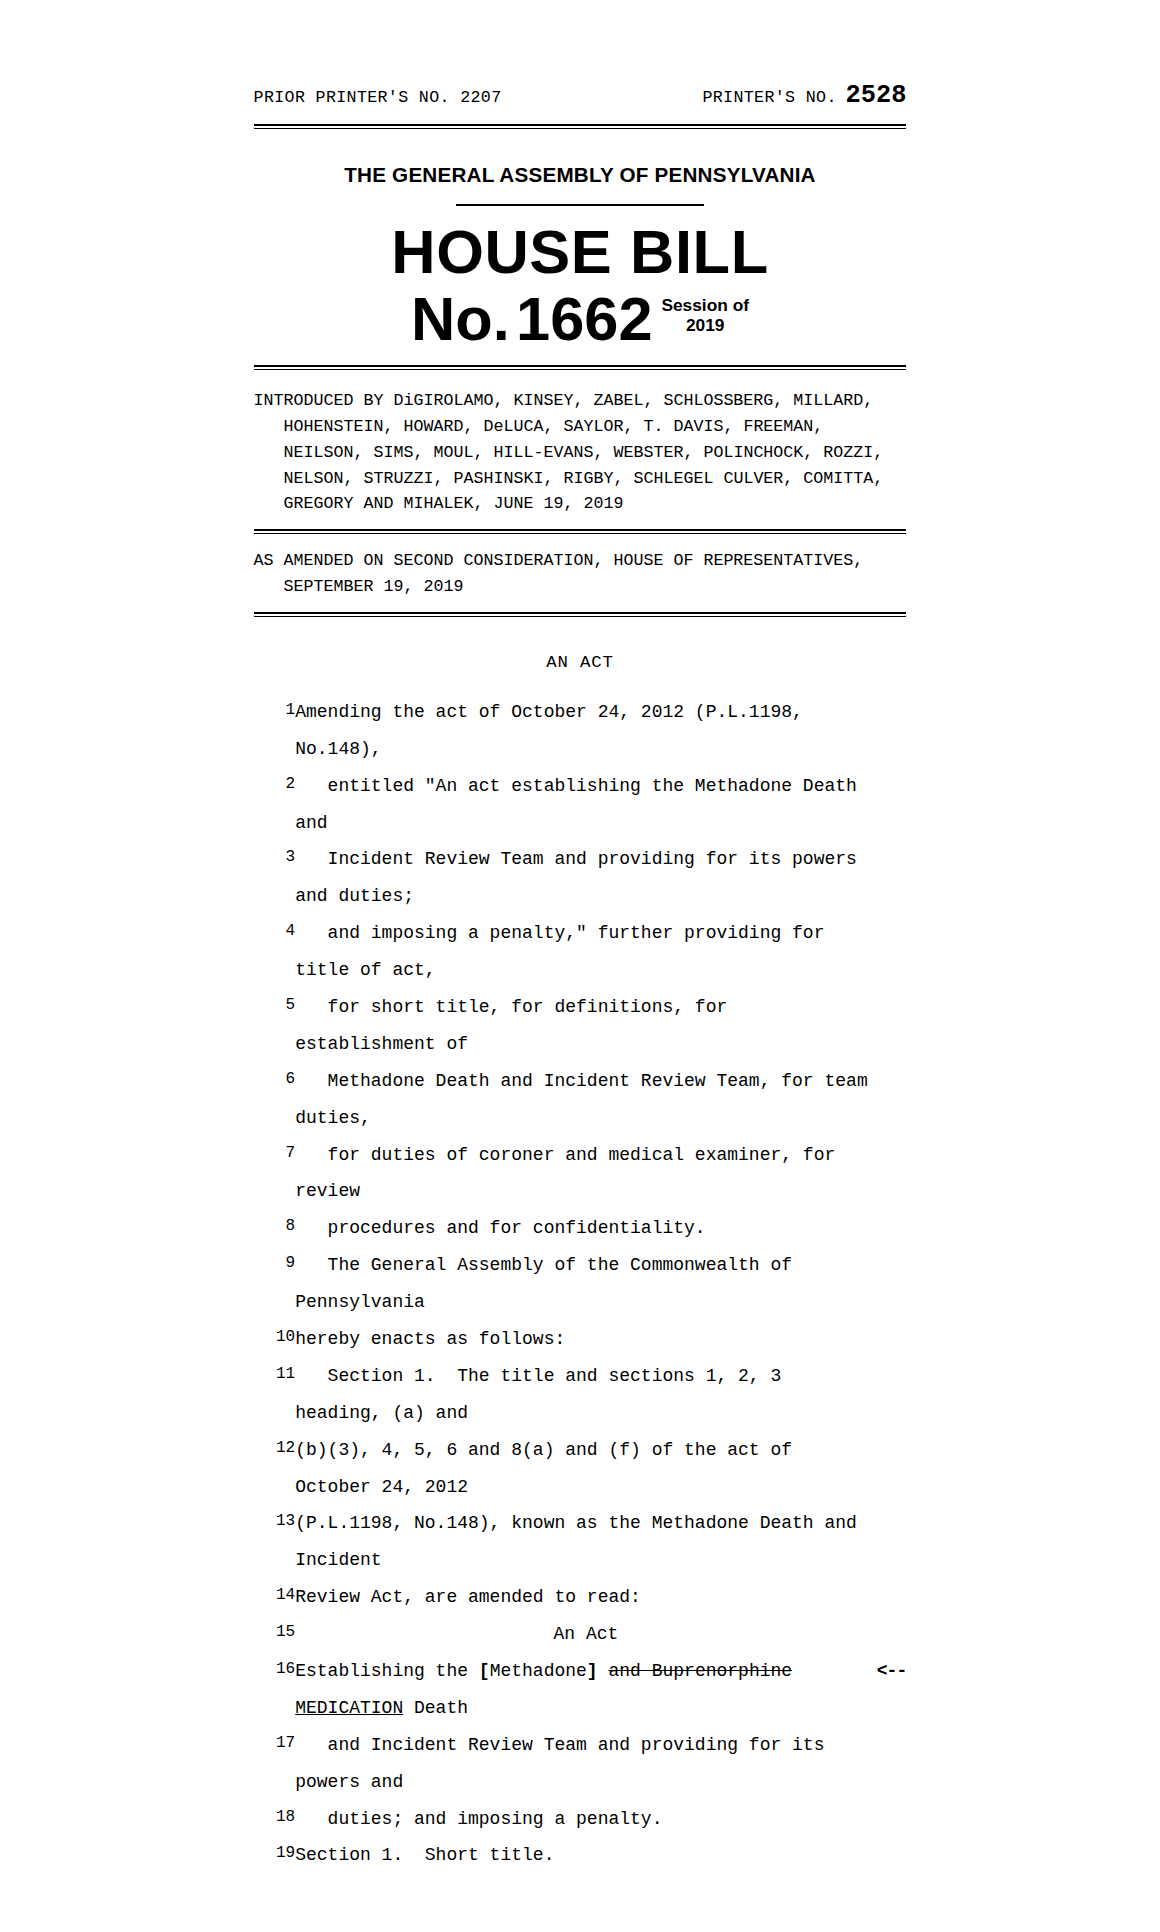PRIOR PRINTER'S NO. 2207 PRINTER'S NO.2528
THE GENERAL ASSEMBLY OF PENNSYLVANIA
HOUSE BILL
No. 1662 Session of
2019
INTRODUCED BY DiGIROLAMO, KINSEY, ZABEL, SCHLOSSBERG, MILLARD, HOHENSTEIN, HOWARD, DeLUCA, SAYLOR, T. DAVIS, FREEMAN, NEILSON, SIMS, MOUL, HILL-EVANS, WEBSTER, POLINCHOCK, ROZZI, NELSON, STRUZZI, PASHINSKI, RIGBY, SCHLEGEL CULVER, COMITTA, GREGORY AND MIHALEK, JUNE 19, 2019
AS AMENDED ON SECOND CONSIDERATION, HOUSE OF REPRESENTATIVES, SEPTEMBER 19, 2019
AN ACT
| 1 | Amending the act of October 24, 2012 (P.L.1198, No.148), | |
| 2 | entitled "An act establishing the Methadone Death and | |
| 3 | Incident Review Team and providing for its powers and duties; | |
| 4 | and imposing a penalty," further providing for title of act, | |
| 5 | for short title, for definitions, for establishment of | |
| 6 | Methadone Death and Incident Review Team, for team duties, | |
| 7 | for duties of coroner and medical examiner, for review | |
| 8 | procedures and for confidentiality. | |
| 9 | The General Assembly of the Commonwealth of Pennsylvania | |
| 10 | hereby enacts as follows: | |
| 11 | Section 1. The title and sections 1, 2, 3 heading, (a) and | |
| 12 | (b)(3), 4, 5, 6 and 8(a) and (f) of the act of October 24, 2012 | |
| 13 | (P.L.1198, No.148), known as the Methadone Death and Incident | |
| 14 | Review Act, are amended to read: | |
| 15 | An Act | |
| 16 | Establishing the [ Methadone ] and Buprenorphine MEDICATION Death | <-- |
| 17 | and Incident Review Team and providing for its powers and | |
| 18 | duties; and imposing a penalty. | |
| 19 | Section 1. Short title. | |